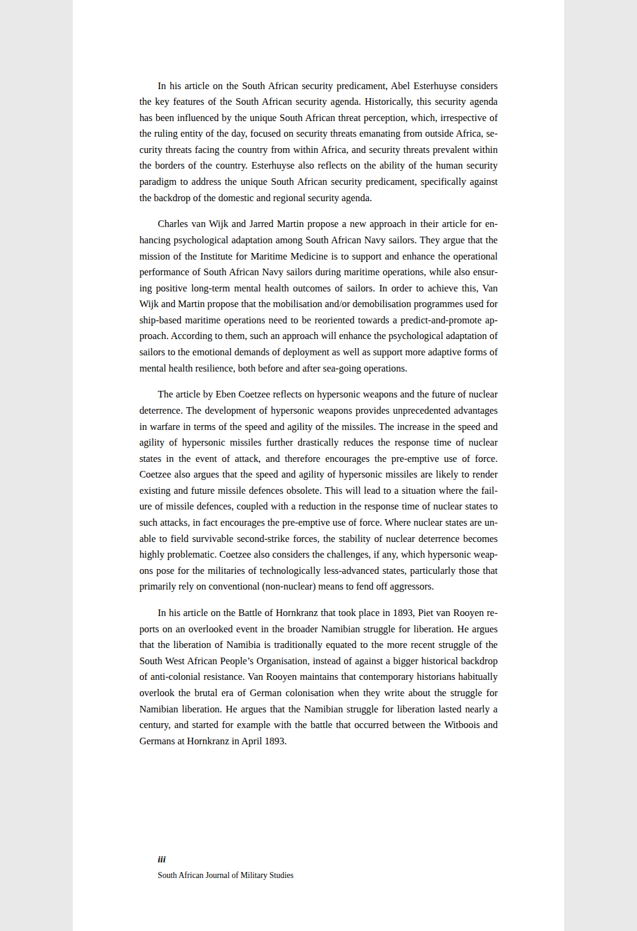In his article on the South African security predicament, Abel Esterhuyse considers the key features of the South African security agenda. Historically, this security agenda has been influenced by the unique South African threat perception, which, irrespective of the ruling entity of the day, focused on security threats emanating from outside Africa, security threats facing the country from within Africa, and security threats prevalent within the borders of the country. Esterhuyse also reflects on the ability of the human security paradigm to address the unique South African security predicament, specifically against the backdrop of the domestic and regional security agenda.
Charles van Wijk and Jarred Martin propose a new approach in their article for enhancing psychological adaptation among South African Navy sailors. They argue that the mission of the Institute for Maritime Medicine is to support and enhance the operational performance of South African Navy sailors during maritime operations, while also ensuring positive long-term mental health outcomes of sailors. In order to achieve this, Van Wijk and Martin propose that the mobilisation and/or demobilisation programmes used for ship-based maritime operations need to be reoriented towards a predict-and-promote approach. According to them, such an approach will enhance the psychological adaptation of sailors to the emotional demands of deployment as well as support more adaptive forms of mental health resilience, both before and after sea-going operations.
The article by Eben Coetzee reflects on hypersonic weapons and the future of nuclear deterrence. The development of hypersonic weapons provides unprecedented advantages in warfare in terms of the speed and agility of the missiles. The increase in the speed and agility of hypersonic missiles further drastically reduces the response time of nuclear states in the event of attack, and therefore encourages the pre-emptive use of force. Coetzee also argues that the speed and agility of hypersonic missiles are likely to render existing and future missile defences obsolete. This will lead to a situation where the failure of missile defences, coupled with a reduction in the response time of nuclear states to such attacks, in fact encourages the pre-emptive use of force. Where nuclear states are unable to field survivable second-strike forces, the stability of nuclear deterrence becomes highly problematic. Coetzee also considers the challenges, if any, which hypersonic weapons pose for the militaries of technologically less-advanced states, particularly those that primarily rely on conventional (non-nuclear) means to fend off aggressors.
In his article on the Battle of Hornkranz that took place in 1893, Piet van Rooyen reports on an overlooked event in the broader Namibian struggle for liberation. He argues that the liberation of Namibia is traditionally equated to the more recent struggle of the South West African People’s Organisation, instead of against a bigger historical backdrop of anti-colonial resistance. Van Rooyen maintains that contemporary historians habitually overlook the brutal era of German colonisation when they write about the struggle for Namibian liberation. He argues that the Namibian struggle for liberation lasted nearly a century, and started for example with the battle that occurred between the Witboois and Germans at Hornkranz in April 1893.
iii
South African Journal of Military Studies